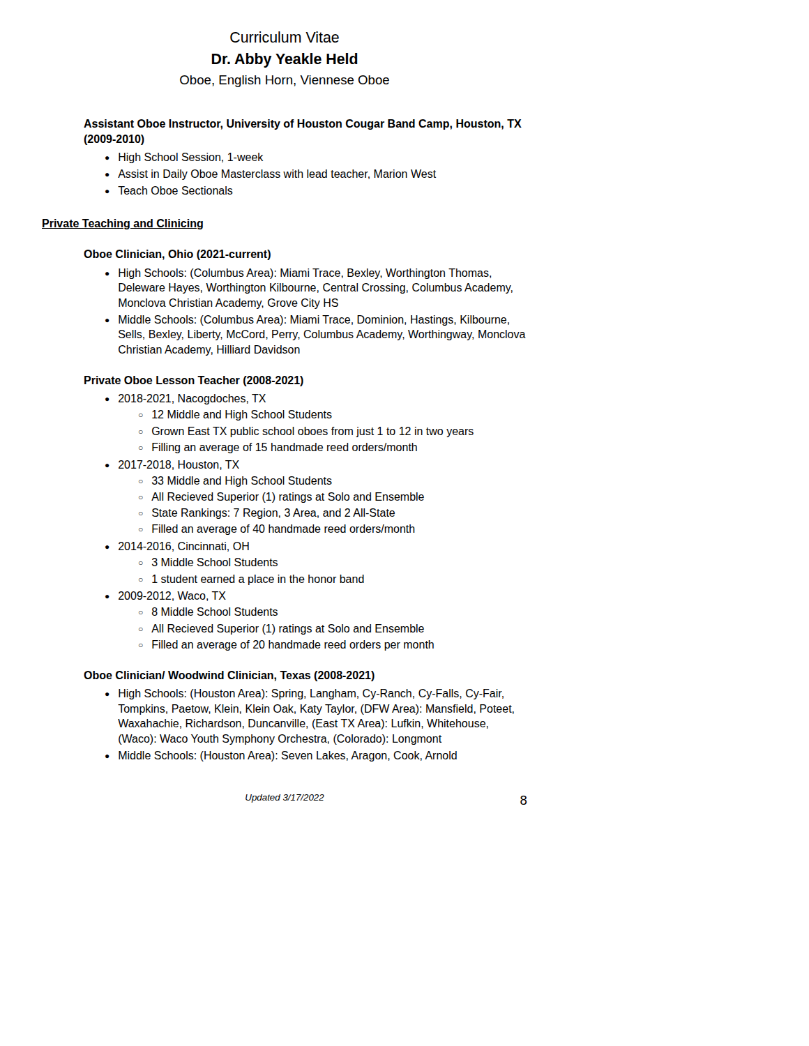Curriculum Vitae
Dr. Abby Yeakle Held
Oboe, English Horn, Viennese Oboe
Assistant Oboe Instructor, University of Houston Cougar Band Camp, Houston, TX (2009-2010)
High School Session, 1-week
Assist in Daily Oboe Masterclass with lead teacher, Marion West
Teach Oboe Sectionals
Private Teaching and Clinicing
Oboe Clinician, Ohio (2021-current)
High Schools: (Columbus Area): Miami Trace, Bexley, Worthington Thomas, Deleware Hayes, Worthington Kilbourne, Central Crossing, Columbus Academy, Monclova Christian Academy, Grove City HS
Middle Schools: (Columbus Area): Miami Trace, Dominion, Hastings, Kilbourne, Sells, Bexley, Liberty, McCord, Perry, Columbus Academy, Worthingway, Monclova Christian Academy, Hilliard Davidson
Private Oboe Lesson Teacher (2008-2021)
2018-2021, Nacogdoches, TX
12 Middle and High School Students
Grown East TX public school oboes from just 1 to 12 in two years
Filling an average of 15 handmade reed orders/month
2017-2018, Houston, TX
33 Middle and High School Students
All Recieved Superior (1) ratings at Solo and Ensemble
State Rankings: 7 Region, 3 Area, and 2 All-State
Filled an average of 40 handmade reed orders/month
2014-2016, Cincinnati, OH
3 Middle School Students
1 student earned a place in the honor band
2009-2012, Waco, TX
8 Middle School Students
All Recieved Superior (1) ratings at Solo and Ensemble
Filled an average of 20 handmade reed orders per month
Oboe Clinician/ Woodwind Clinician, Texas (2008-2021)
High Schools: (Houston Area): Spring, Langham, Cy-Ranch, Cy-Falls, Cy-Fair, Tompkins, Paetow, Klein, Klein Oak, Katy Taylor, (DFW Area): Mansfield, Poteet, Waxahachie, Richardson, Duncanville, (East TX Area): Lufkin, Whitehouse, (Waco): Waco Youth Symphony Orchestra, (Colorado): Longmont
Middle Schools: (Houston Area): Seven Lakes, Aragon, Cook, Arnold
Updated 3/17/2022 8